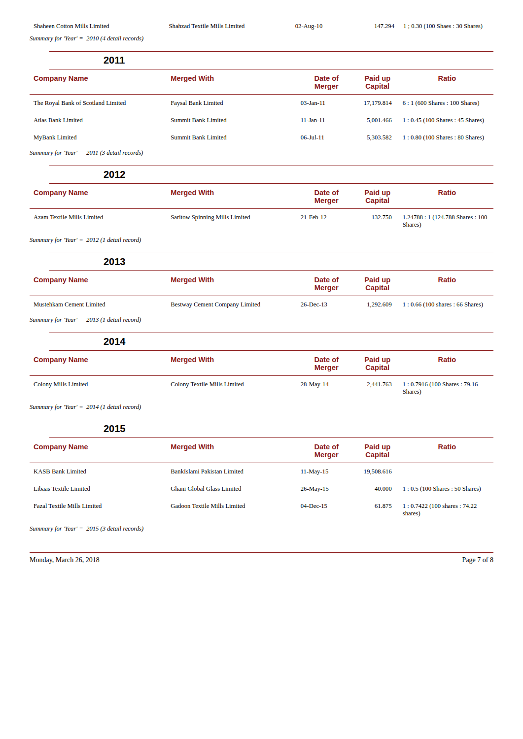Shaheen Cotton Mills Limited
Shahzad Textile Mills Limited
02-Aug-10
147.294
1 ; 0.30 (100 Shaes : 30 Shares)
Summary for 'Year' = 2010 (4 detail records)
2011
| Company Name | Merged With | Date of Merger | Paid up Capital | Ratio |
| --- | --- | --- | --- | --- |
| The Royal Bank of Scotland Limited | Faysal Bank Limited | 03-Jan-11 | 17,179.814 | 6 : 1 (600 Shares : 100 Shares) |
| Atlas Bank Limited | Summit Bank Limited | 11-Jan-11 | 5,001.466 | 1 : 0.45 (100 Shares : 45 Shares) |
| MyBank Limited | Summit Bank Limited | 06-Jul-11 | 5,303.582 | 1 : 0.80 (100 Shares : 80 Shares) |
Summary for 'Year' = 2011 (3 detail records)
2012
| Company Name | Merged With | Date of Merger | Paid up Capital | Ratio |
| --- | --- | --- | --- | --- |
| Azam Textile Mills Limited | Saritow Spinning Mills Limited | 21-Feb-12 | 132.750 | 1.24788 : 1 (124.788 Shares : 100 Shares) |
Summary for 'Year' = 2012 (1 detail record)
2013
| Company Name | Merged With | Date of Merger | Paid up Capital | Ratio |
| --- | --- | --- | --- | --- |
| Mustehkam Cement Limited | Bestway Cement Company Limited | 26-Dec-13 | 1,292.609 | 1 : 0.66 (100 shares : 66 Shares) |
Summary for 'Year' = 2013 (1 detail record)
2014
| Company Name | Merged With | Date of Merger | Paid up Capital | Ratio |
| --- | --- | --- | --- | --- |
| Colony Mills Limited | Colony Textile Mills Limited | 28-May-14 | 2,441.763 | 1 : 0.7916 (100 Shares : 79.16 Shares) |
Summary for 'Year' = 2014 (1 detail record)
2015
| Company Name | Merged With | Date of Merger | Paid up Capital | Ratio |
| --- | --- | --- | --- | --- |
| KASB Bank Limited | BankIslami Pakistan Limited | 11-May-15 | 19,508.616 | |
| Libaas Textile Limited | Ghani Global Glass Limited | 26-May-15 | 40.000 | 1 : 0.5 (100 Shares : 50 Shares) |
| Fazal Textile Mills Limited | Gadoon Textile Mills Limited | 04-Dec-15 | 61.875 | 1 : 0.7422 (100 shares : 74.22 shares) |
Summary for 'Year' = 2015 (3 detail records)
Monday, March 26, 2018
Page 7 of 8